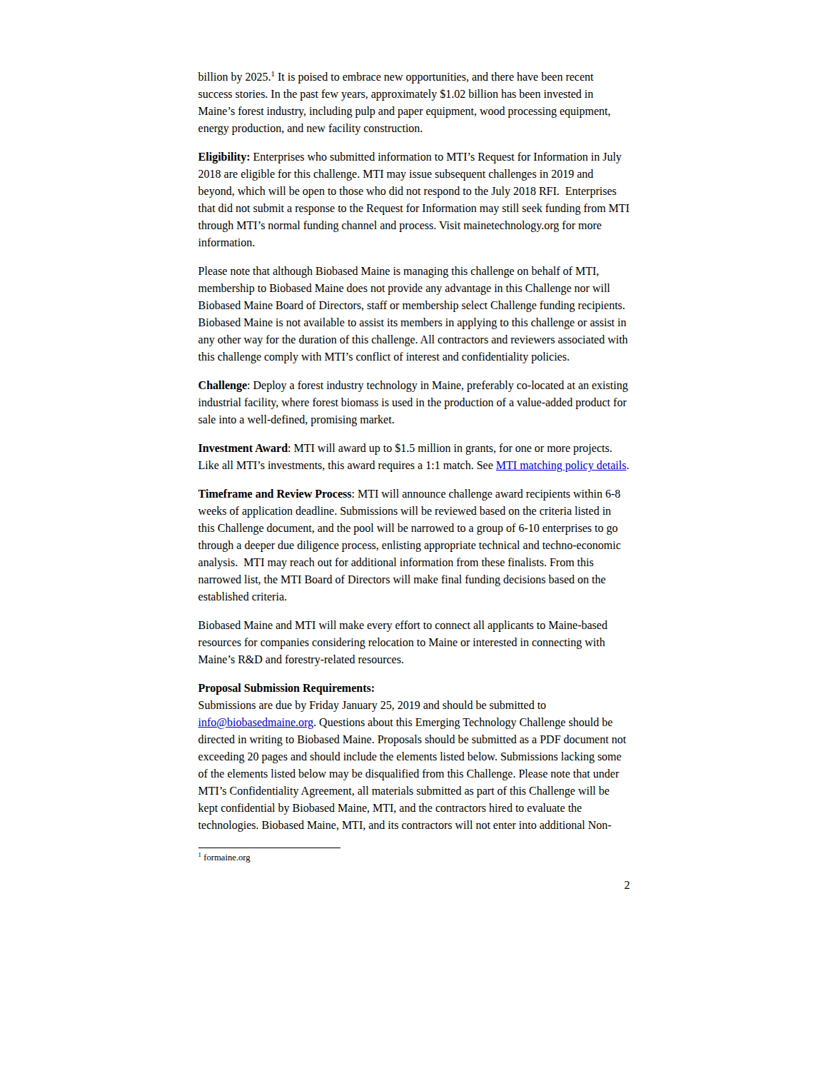billion by 2025.1 It is poised to embrace new opportunities, and there have been recent success stories. In the past few years, approximately $1.02 billion has been invested in Maine’s forest industry, including pulp and paper equipment, wood processing equipment, energy production, and new facility construction.
Eligibility: Enterprises who submitted information to MTI’s Request for Information in July 2018 are eligible for this challenge. MTI may issue subsequent challenges in 2019 and beyond, which will be open to those who did not respond to the July 2018 RFI. Enterprises that did not submit a response to the Request for Information may still seek funding from MTI through MTI’s normal funding channel and process. Visit mainetechnology.org for more information.
Please note that although Biobased Maine is managing this challenge on behalf of MTI, membership to Biobased Maine does not provide any advantage in this Challenge nor will Biobased Maine Board of Directors, staff or membership select Challenge funding recipients. Biobased Maine is not available to assist its members in applying to this challenge or assist in any other way for the duration of this challenge. All contractors and reviewers associated with this challenge comply with MTI’s conflict of interest and confidentiality policies.
Challenge: Deploy a forest industry technology in Maine, preferably co-located at an existing industrial facility, where forest biomass is used in the production of a value-added product for sale into a well-defined, promising market.
Investment Award: MTI will award up to $1.5 million in grants, for one or more projects. Like all MTI’s investments, this award requires a 1:1 match. See MTI matching policy details.
Timeframe and Review Process: MTI will announce challenge award recipients within 6-8 weeks of application deadline. Submissions will be reviewed based on the criteria listed in this Challenge document, and the pool will be narrowed to a group of 6-10 enterprises to go through a deeper due diligence process, enlisting appropriate technical and techno-economic analysis. MTI may reach out for additional information from these finalists. From this narrowed list, the MTI Board of Directors will make final funding decisions based on the established criteria.
Biobased Maine and MTI will make every effort to connect all applicants to Maine-based resources for companies considering relocation to Maine or interested in connecting with Maine’s R&D and forestry-related resources.
Proposal Submission Requirements:
Submissions are due by Friday January 25, 2019 and should be submitted to info@biobasedmaine.org. Questions about this Emerging Technology Challenge should be directed in writing to Biobased Maine. Proposals should be submitted as a PDF document not exceeding 20 pages and should include the elements listed below. Submissions lacking some of the elements listed below may be disqualified from this Challenge. Please note that under MTI’s Confidentiality Agreement, all materials submitted as part of this Challenge will be kept confidential by Biobased Maine, MTI, and the contractors hired to evaluate the technologies. Biobased Maine, MTI, and its contractors will not enter into additional Non-
1 formaine.org
2